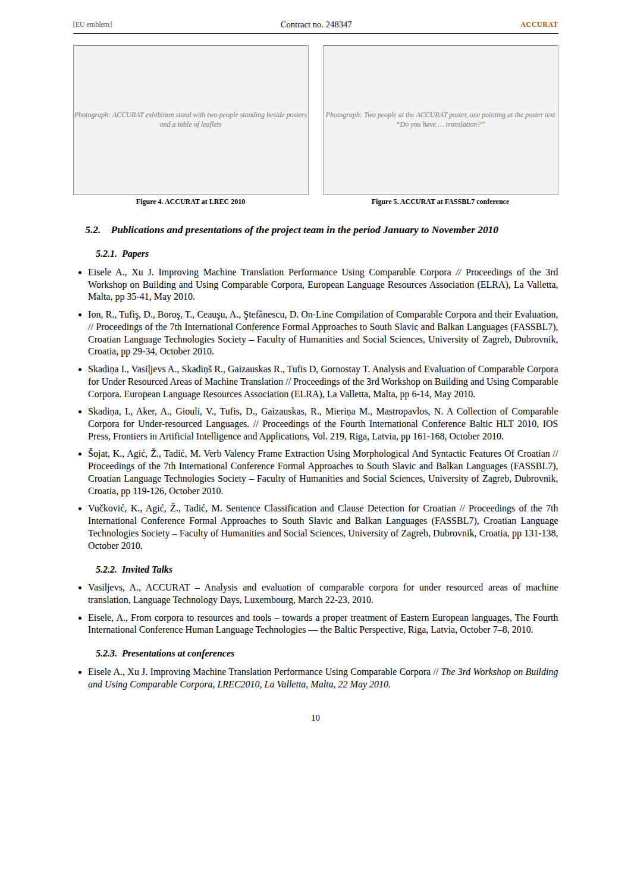[EU emblem]
Contract no. 248347
ACCURAT
Photograph: ACCURAT exhibition stand with two people standing beside posters and a table of leaflets
Figure 4. ACCURAT at LREC 2010
Photograph: Two people at the ACCURAT poster, one pointing at the poster text “Do you have … translation?”
Figure 5. ACCURAT at FASSBL7 conference
5.2. Publications and presentations of the project team in the period January to November 2010
5.2.1. Papers
Eisele A., Xu J. Improving Machine Translation Performance Using Comparable Corpora // Proceedings of the 3rd Workshop on Building and Using Comparable Corpora, European Language Resources Association (ELRA), La Valletta, Malta, pp 35-41, May 2010.
Ion, R., Tufiş, D., Boroş, T., Ceauşu, A., Ştefănescu, D. On-Line Compilation of Comparable Corpora and their Evaluation, // Proceedings of the 7th International Conference Formal Approaches to South Slavic and Balkan Languages (FASSBL7), Croatian Language Technologies Society – Faculty of Humanities and Social Sciences, University of Zagreb, Dubrovnik, Croatia, pp 29-34, October 2010.
Skadiņa I., Vasiļjevs A., Skadiņš R., Gaizauskas R., Tufis D, Gornostay T. Analysis and Evaluation of Comparable Corpora for Under Resourced Areas of Machine Translation // Proceedings of the 3rd Workshop on Building and Using Comparable Corpora. European Language Resources Association (ELRA), La Valletta, Malta, pp 6-14, May 2010.
Skadiņa, I., Aker, A., Giouli, V., Tufis, D., Gaizauskas, R., Mieriņa M., Mastropavlos, N. A Collection of Comparable Corpora for Under-resourced Languages. // Proceedings of the Fourth International Conference Baltic HLT 2010, IOS Press, Frontiers in Artificial Intelligence and Applications, Vol. 219, Riga, Latvia, pp 161-168, October 2010.
Šojat, K., Agić, Ž., Tadić, M. Verb Valency Frame Extraction Using Morphological And Syntactic Features Of Croatian // Proceedings of the 7th International Conference Formal Approaches to South Slavic and Balkan Languages (FASSBL7), Croatian Language Technologies Society – Faculty of Humanities and Social Sciences, University of Zagreb, Dubrovnik, Croatia, pp 119-126, October 2010.
Vučković, K., Agić, Ž., Tadić, M. Sentence Classification and Clause Detection for Croatian // Proceedings of the 7th International Conference Formal Approaches to South Slavic and Balkan Languages (FASSBL7), Croatian Language Technologies Society – Faculty of Humanities and Social Sciences, University of Zagreb, Dubrovnik, Croatia, pp 131-138, October 2010.
5.2.2. Invited Talks
Vasiljevs, A., ACCURAT – Analysis and evaluation of comparable corpora for under resourced areas of machine translation, Language Technology Days, Luxembourg, March 22-23, 2010.
Eisele, A., From corpora to resources and tools – towards a proper treatment of Eastern European languages, The Fourth International Conference Human Language Technologies — the Baltic Perspective, Riga, Latvia, October 7–8, 2010.
5.2.3. Presentations at conferences
Eisele A., Xu J. Improving Machine Translation Performance Using Comparable Corpora // The 3rd Workshop on Building and Using Comparable Corpora, LREC2010, La Valletta, Malta, 22 May 2010.
10